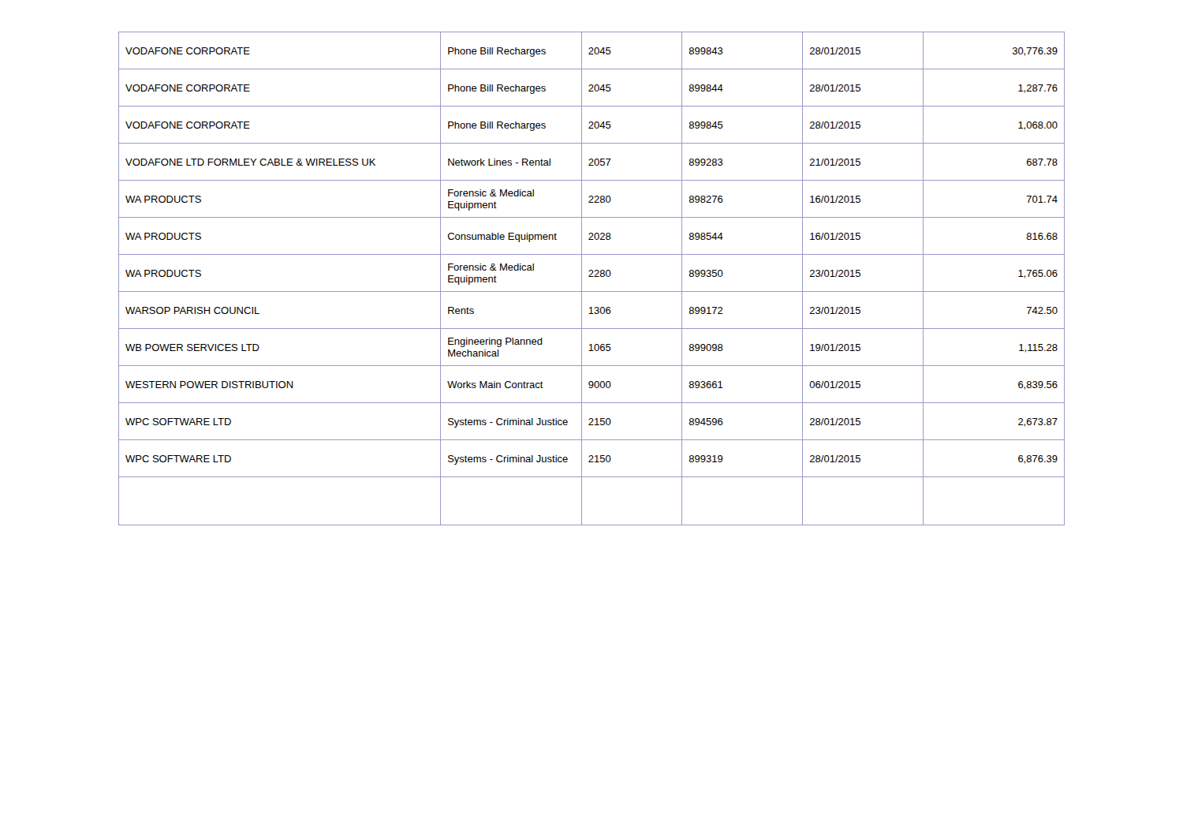| VODAFONE CORPORATE | Phone Bill Recharges | 2045 | 899843 | 28/01/2015 | 30,776.39 |
| VODAFONE CORPORATE | Phone Bill Recharges | 2045 | 899844 | 28/01/2015 | 1,287.76 |
| VODAFONE CORPORATE | Phone Bill Recharges | 2045 | 899845 | 28/01/2015 | 1,068.00 |
| VODAFONE LTD FORMLEY CABLE & WIRELESS UK | Network Lines - Rental | 2057 | 899283 | 21/01/2015 | 687.78 |
| WA PRODUCTS | Forensic & Medical Equipment | 2280 | 898276 | 16/01/2015 | 701.74 |
| WA PRODUCTS | Consumable Equipment | 2028 | 898544 | 16/01/2015 | 816.68 |
| WA PRODUCTS | Forensic & Medical Equipment | 2280 | 899350 | 23/01/2015 | 1,765.06 |
| WARSOP PARISH COUNCIL | Rents | 1306 | 899172 | 23/01/2015 | 742.50 |
| WB POWER SERVICES LTD | Engineering Planned Mechanical | 1065 | 899098 | 19/01/2015 | 1,115.28 |
| WESTERN POWER DISTRIBUTION | Works Main Contract | 9000 | 893661 | 06/01/2015 | 6,839.56 |
| WPC SOFTWARE LTD | Systems - Criminal Justice | 2150 | 894596 | 28/01/2015 | 2,673.87 |
| WPC SOFTWARE LTD | Systems - Criminal Justice | 2150 | 899319 | 28/01/2015 | 6,876.39 |